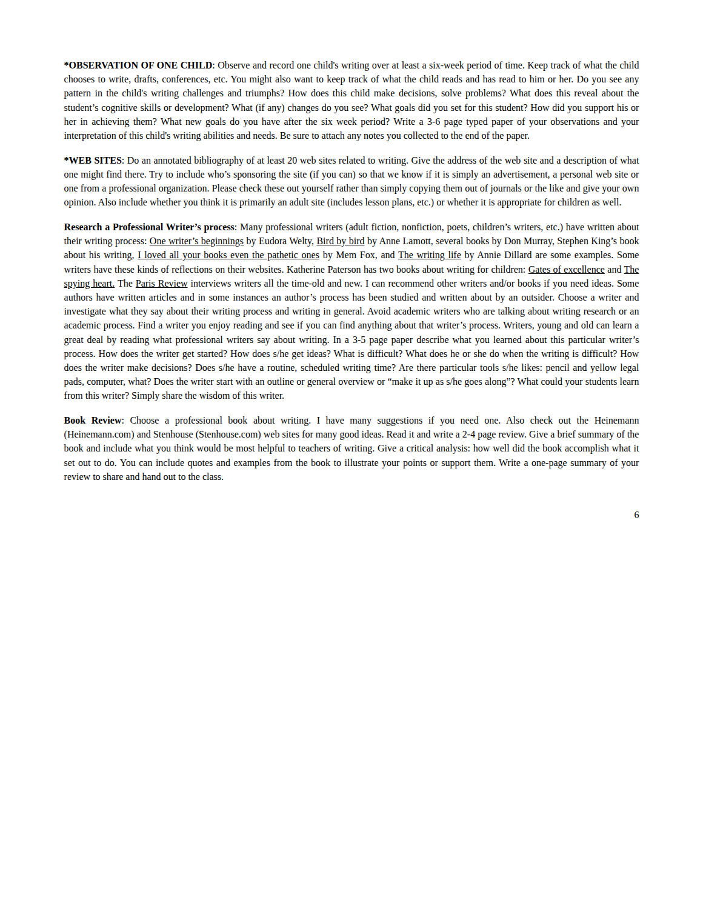*OBSERVATION OF ONE CHILD: Observe and record one child's writing over at least a six-week period of time. Keep track of what the child chooses to write, drafts, conferences, etc. You might also want to keep track of what the child reads and has read to him or her. Do you see any pattern in the child's writing challenges and triumphs? How does this child make decisions, solve problems? What does this reveal about the student’s cognitive skills or development? What (if any) changes do you see? What goals did you set for this student? How did you support his or her in achieving them? What new goals do you have after the six week period? Write a 3-6 page typed paper of your observations and your interpretation of this child's writing abilities and needs. Be sure to attach any notes you collected to the end of the paper.
*WEB SITES: Do an annotated bibliography of at least 20 web sites related to writing. Give the address of the web site and a description of what one might find there. Try to include who’s sponsoring the site (if you can) so that we know if it is simply an advertisement, a personal web site or one from a professional organization. Please check these out yourself rather than simply copying them out of journals or the like and give your own opinion. Also include whether you think it is primarily an adult site (includes lesson plans, etc.) or whether it is appropriate for children as well.
Research a Professional Writer’s process: Many professional writers (adult fiction, nonfiction, poets, children’s writers, etc.) have written about their writing process: One writer’s beginnings by Eudora Welty, Bird by bird by Anne Lamott, several books by Don Murray, Stephen King’s book about his writing, I loved all your books even the pathetic ones by Mem Fox, and The writing life by Annie Dillard are some examples. Some writers have these kinds of reflections on their websites. Katherine Paterson has two books about writing for children: Gates of excellence and The spying heart. The Paris Review interviews writers all the time-old and new. I can recommend other writers and/or books if you need ideas. Some authors have written articles and in some instances an author’s process has been studied and written about by an outsider. Choose a writer and investigate what they say about their writing process and writing in general. Avoid academic writers who are talking about writing research or an academic process. Find a writer you enjoy reading and see if you can find anything about that writer’s process. Writers, young and old can learn a great deal by reading what professional writers say about writing. In a 3-5 page paper describe what you learned about this particular writer’s process. How does the writer get started? How does s/he get ideas? What is difficult? What does he or she do when the writing is difficult? How does the writer make decisions? Does s/he have a routine, scheduled writing time? Are there particular tools s/he likes: pencil and yellow legal pads, computer, what? Does the writer start with an outline or general overview or “make it up as s/he goes along”? What could your students learn from this writer? Simply share the wisdom of this writer.
Book Review: Choose a professional book about writing. I have many suggestions if you need one. Also check out the Heinemann (Heinemann.com) and Stenhouse (Stenhouse.com) web sites for many good ideas. Read it and write a 2-4 page review. Give a brief summary of the book and include what you think would be most helpful to teachers of writing. Give a critical analysis: how well did the book accomplish what it set out to do. You can include quotes and examples from the book to illustrate your points or support them. Write a one-page summary of your review to share and hand out to the class.
6